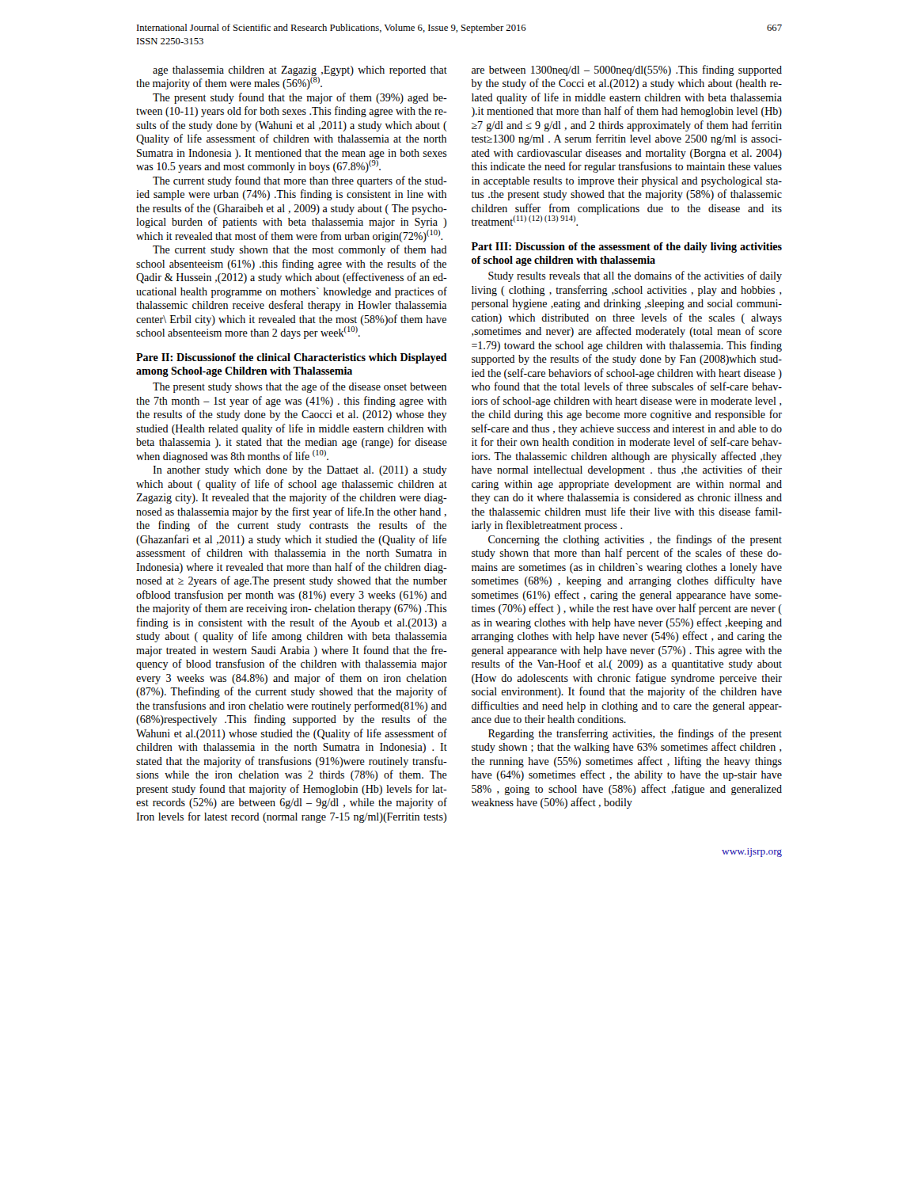International Journal of Scientific and Research Publications, Volume 6, Issue 9, September 2016 667
ISSN 2250-3153
age thalassemia children at Zagazig ,Egypt) which reported that the majority of them were males (56%)(8).
The present study found that the major of them (39%) aged between (10-11) years old for both sexes .This finding agree with the results of the study done by (Wahuni et al ,2011) a study which about ( Quality of life assessment of children with thalassemia at the north Sumatra in Indonesia ). It mentioned that the mean age in both sexes was 10.5 years and most commonly in boys (67.8%)(9).
The current study found that more than three quarters of the studied sample were urban (74%) .This finding is consistent in line with the results of the (Gharaibeh et al , 2009) a study about ( The psychological burden of patients with beta thalassemia major in Syria ) which it revealed that most of them were from urban origin(72%)(10).
The current study shown that the most commonly of them had school absenteeism (61%) .this finding agree with the results of the Qadir & Hussein ,(2012) a study which about (effectiveness of an educational health programme on mothers` knowledge and practices of thalassemic children receive desferal therapy in Howler thalassemia center\ Erbil city) which it revealed that the most (58%)of them have school absenteeism more than 2 days per week(10).
Pare II: Discussionof the clinical Characteristics which Displayed among School-age Children with Thalassemia
The present study shows that the age of the disease onset between the 7th month – 1st year of age was (41%) . this finding agree with the results of the study done by the Caocci et al. (2012) whose they studied (Health related quality of life in middle eastern children with beta thalassemia ). it stated that the median age (range) for disease when diagnosed was 8th months of life (10).
In another study which done by the Dattaet al. (2011) a study which about ( quality of life of school age thalassemic children at Zagazig city). It revealed that the majority of the children were diagnosed as thalassemia major by the first year of life.In the other hand , the finding of the current study contrasts the results of the (Ghazanfari et al ,2011) a study which it studied the (Quality of life assessment of children with thalassemia in the north Sumatra in Indonesia) where it revealed that more than half of the children diagnosed at ≥ 2years of age.The present study showed that the number ofblood transfusion per month was (81%) every 3 weeks (61%) and the majority of them are receiving iron- chelation therapy (67%) .This finding is in consistent with the result of the Ayoub et al.(2013) a study about ( quality of life among children with beta thalassemia major treated in western Saudi Arabia ) where It found that the frequency of blood transfusion of the children with thalassemia major every 3 weeks was (84.8%) and major of them on iron chelation (87%). Thefinding of the current study showed that the majority of the transfusions and iron chelatio were routinely performed(81%) and (68%)respectively .This finding supported by the results of the Wahuni et al.(2011) whose studied the (Quality of life assessment of children with thalassemia in the north Sumatra in Indonesia) . It stated that the majority of transfusions (91%)were routinely transfusions while the iron chelation was 2 thirds (78%) of them. The present study found that majority of Hemoglobin (Hb) levels for latest records (52%) are between 6g/dl – 9g/dl , while the majority of Iron levels for latest record (normal range 7-15 ng/ml)(Ferritin tests) are between 1300neq/dl – 5000neq/dl(55%) .This finding supported by the study of the Cocci et al.(2012) a study which about (health related quality of life in middle eastern children with beta thalassemia ).it mentioned that more than half of them had hemoglobin level (Hb) ≥7 g/dl and ≤ 9 g/dl , and 2 thirds approximately of them had ferritin test≥1300 ng/ml . A serum ferritin level above 2500 ng/ml is associated with cardiovascular diseases and mortality (Borgna et al. 2004) this indicate the need for regular transfusions to maintain these values in acceptable results to improve their physical and psychological status .the present study showed that the majority (58%) of thalassemic children suffer from complications due to the disease and its treatment(11) (12) (13) 914).
Part III: Discussion of the assessment of the daily living activities of school age children with thalassemia
Study results reveals that all the domains of the activities of daily living ( clothing , transferring ,school activities , play and hobbies , personal hygiene ,eating and drinking ,sleeping and social communication) which distributed on three levels of the scales ( always ,sometimes and never) are affected moderately (total mean of score =1.79) toward the school age children with thalassemia. This finding supported by the results of the study done by Fan (2008)which studied the (self-care behaviors of school-age children with heart disease ) who found that the total levels of three subscales of self-care behaviors of school-age children with heart disease were in moderate level , the child during this age become more cognitive and responsible for self-care and thus , they achieve success and interest in and able to do it for their own health condition in moderate level of self-care behaviors. The thalassemic children although are physically affected ,they have normal intellectual development . thus ,the activities of their caring within age appropriate development are within normal and they can do it where thalassemia is considered as chronic illness and the thalassemic children must life their live with this disease familiarly in flexibletreatment process .
Concerning the clothing activities , the findings of the present study shown that more than half percent of the scales of these domains are sometimes (as in children`s wearing clothes a lonely have sometimes (68%) , keeping and arranging clothes difficulty have sometimes (61%) effect , caring the general appearance have sometimes (70%) effect ) , while the rest have over half percent are never ( as in wearing clothes with help have never (55%) effect ,keeping and arranging clothes with help have never (54%) effect , and caring the general appearance with help have never (57%) . This agree with the results of the Van-Hoof et al.( 2009) as a quantitative study about (How do adolescents with chronic fatigue syndrome perceive their social environment). It found that the majority of the children have difficulties and need help in clothing and to care the general appearance due to their health conditions.
Regarding the transferring activities, the findings of the present study shown ; that the walking have 63% sometimes affect children , the running have (55%) sometimes affect , lifting the heavy things have (64%) sometimes effect , the ability to have the up-stair have 58% , going to school have (58%) affect ,fatigue and generalized weakness have (50%) affect , bodily
www.ijsrp.org